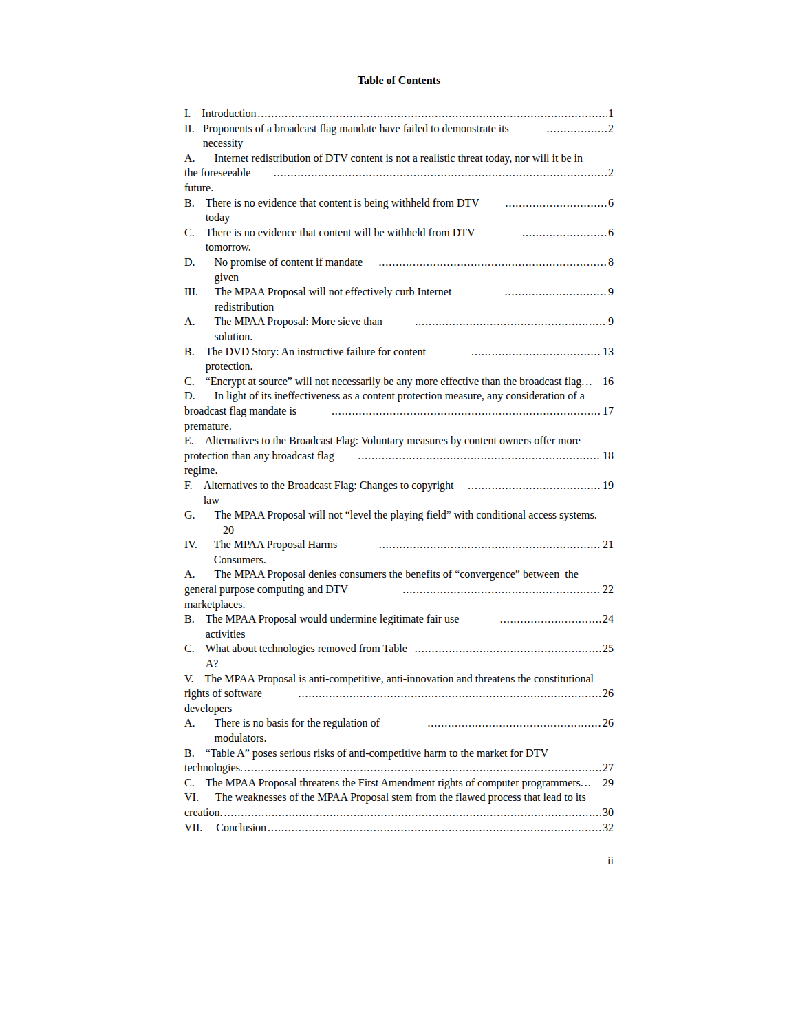Table of Contents
I. Introduction .................................................................................................................. 1
II. Proponents of a broadcast flag mandate have failed to demonstrate its necessity .................. 2
A. Internet redistribution of DTV content is not a realistic threat today, nor will it be in the foreseeable future. ............................................................................................................. 2
B. There is no evidence that content is being withheld from DTV today .............................. 6
C. There is no evidence that content will be withheld from DTV tomorrow. ......................... 6
D. No promise of content if mandate given ........................................................................ 8
III. The MPAA Proposal will not effectively curb Internet redistribution ............................... 9
A. The MPAA Proposal: More sieve than solution. ........................................................... 9
B. The DVD Story: An instructive failure for content protection. ....................................... 13
C. “Encrypt at source” will not necessarily be any more effective than the broadcast flag. .. 16
D. In light of its ineffectiveness as a content protection measure, any consideration of a broadcast flag mandate is premature. ........................................................................................ 17
E. Alternatives to the Broadcast Flag: Voluntary measures by content owners offer more protection than any broadcast flag regime. ............................................................................. 18
F. Alternatives to the Broadcast Flag: Changes to copyright law ........................................ 19
G. The MPAA Proposal will not “level the playing field” with conditional access systems. 20
IV. The MPAA Proposal Harms Consumers. ....................................................................... 21
A. The MPAA Proposal denies consumers the benefits of “convergence” between the general purpose computing and DTV marketplaces. ............................................................. 22
B. The MPAA Proposal would undermine legitimate fair use activities .............................. 24
C. What about technologies removed from Table A? ......................................................... 25
V. The MPAA Proposal is anti-competitive, anti-innovation and threatens the constitutional rights of software developers ..................................................................................................... 26
A. There is no basis for the regulation of modulators. ..................................................... 26
B. “Table A” poses serious risks of anti-competitive harm to the market for DTV technologies. .............................................................................................................................. 27
C. The MPAA Proposal threatens the First Amendment rights of computer programmers. .. 29
VI. The weaknesses of the MPAA Proposal stem from the flawed process that lead to its creation. ................................................................................................................................. 30
VII. Conclusion .............................................................................................................. 32
ii